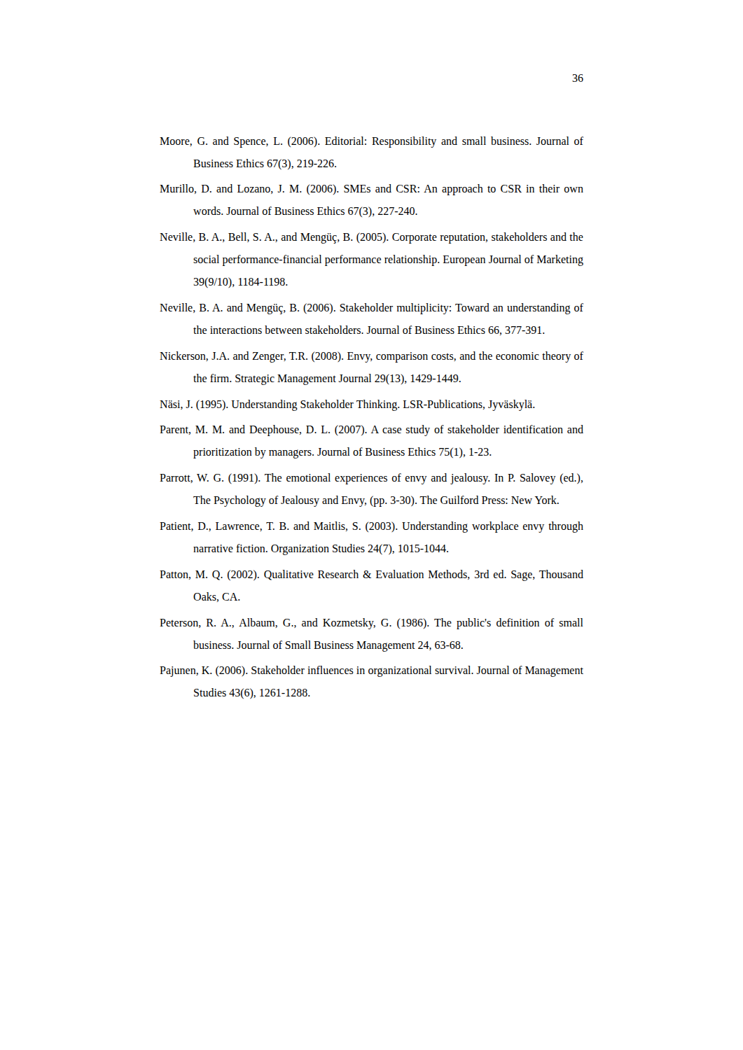36
Moore, G. and Spence, L. (2006). Editorial: Responsibility and small business. Journal of Business Ethics 67(3), 219-226.
Murillo, D. and Lozano, J. M. (2006). SMEs and CSR: An approach to CSR in their own words. Journal of Business Ethics 67(3), 227-240.
Neville, B. A., Bell, S. A., and Mengüç, B. (2005). Corporate reputation, stakeholders and the social performance-financial performance relationship. European Journal of Marketing 39(9/10), 1184-1198.
Neville, B. A. and Mengüç, B. (2006). Stakeholder multiplicity: Toward an understanding of the interactions between stakeholders. Journal of Business Ethics 66, 377-391.
Nickerson, J.A. and Zenger, T.R. (2008). Envy, comparison costs, and the economic theory of the firm. Strategic Management Journal 29(13), 1429-1449.
Näsi, J. (1995). Understanding Stakeholder Thinking. LSR-Publications, Jyväskylä.
Parent, M. M. and Deephouse, D. L. (2007). A case study of stakeholder identification and prioritization by managers. Journal of Business Ethics 75(1), 1-23.
Parrott, W. G. (1991). The emotional experiences of envy and jealousy. In P. Salovey (ed.), The Psychology of Jealousy and Envy, (pp. 3-30). The Guilford Press: New York.
Patient, D., Lawrence, T. B. and Maitlis, S. (2003). Understanding workplace envy through narrative fiction. Organization Studies 24(7), 1015-1044.
Patton, M. Q. (2002). Qualitative Research & Evaluation Methods, 3rd ed. Sage, Thousand Oaks, CA.
Peterson, R. A., Albaum, G., and Kozmetsky, G. (1986). The public's definition of small business. Journal of Small Business Management 24, 63-68.
Pajunen, K. (2006). Stakeholder influences in organizational survival. Journal of Management Studies 43(6), 1261-1288.